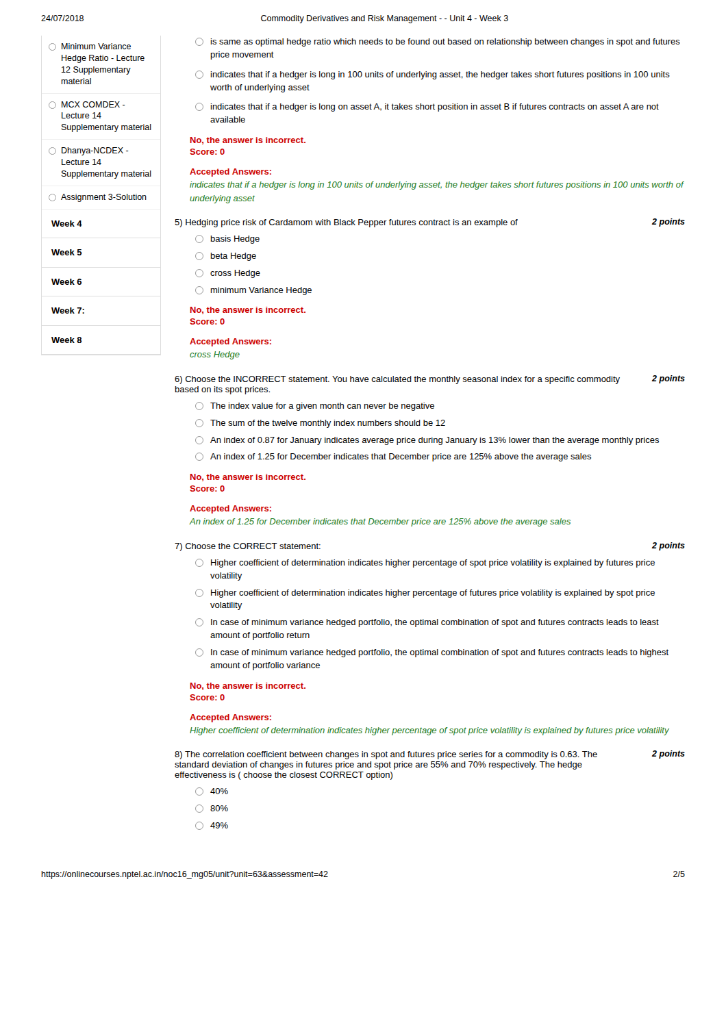24/07/2018
Commodity Derivatives and Risk Management - - Unit 4 - Week 3
Minimum Variance Hedge Ratio - Lecture 12 Supplementary material
MCX COMDEX - Lecture 14 Supplementary material
Dhanya-NCDEX - Lecture 14 Supplementary material
Assignment 3-Solution
Week 4
Week 5
Week 6
Week 7:
Week 8
is same as optimal hedge ratio which needs to be found out based on relationship between changes in spot and futures price movement
indicates that if a hedger is long in 100 units of underlying asset, the hedger takes short futures positions in 100 units worth of underlying asset
indicates that if a hedger is long on asset A, it takes short position in asset B if futures contracts on asset A are not available
No, the answer is incorrect.
Score: 0
Accepted Answers:
indicates that if a hedger is long in 100 units of underlying asset, the hedger takes short futures positions in 100 units worth of underlying asset
5) Hedging price risk of Cardamom with Black Pepper futures contract is an example of
2 points
basis Hedge
beta Hedge
cross Hedge
minimum Variance Hedge
No, the answer is incorrect.
Score: 0
Accepted Answers:
cross Hedge
6) Choose the INCORRECT statement. You have calculated the monthly seasonal index for a specific commodity based on its spot prices.
2 points
The index value for a given month can never be negative
The sum of the twelve monthly index numbers should be 12
An index of 0.87 for January indicates average price during January is 13% lower than the average monthly prices
An index of 1.25 for December indicates that December price are 125% above the average sales
No, the answer is incorrect.
Score: 0
Accepted Answers:
An index of 1.25 for December indicates that December price are 125% above the average sales
7) Choose the CORRECT statement:
2 points
Higher coefficient of determination indicates higher percentage of spot price volatility is explained by futures price volatility
Higher coefficient of determination indicates higher percentage of futures price volatility is explained by spot price volatility
In case of minimum variance hedged portfolio, the optimal combination of spot and futures contracts leads to least amount of portfolio return
In case of minimum variance hedged portfolio, the optimal combination of spot and futures contracts leads to highest amount of portfolio variance
No, the answer is incorrect.
Score: 0
Accepted Answers:
Higher coefficient of determination indicates higher percentage of spot price volatility is explained by futures price volatility
8) The correlation coefficient between changes in spot and futures price series for a commodity is 0.63. The standard deviation of changes in futures price and spot price are 55% and 70% respectively. The hedge effectiveness is ( choose the closest CORRECT option)
2 points
40%
80%
49%
https://onlinecourses.nptel.ac.in/noc16_mg05/unit?unit=63&assessment=42
2/5